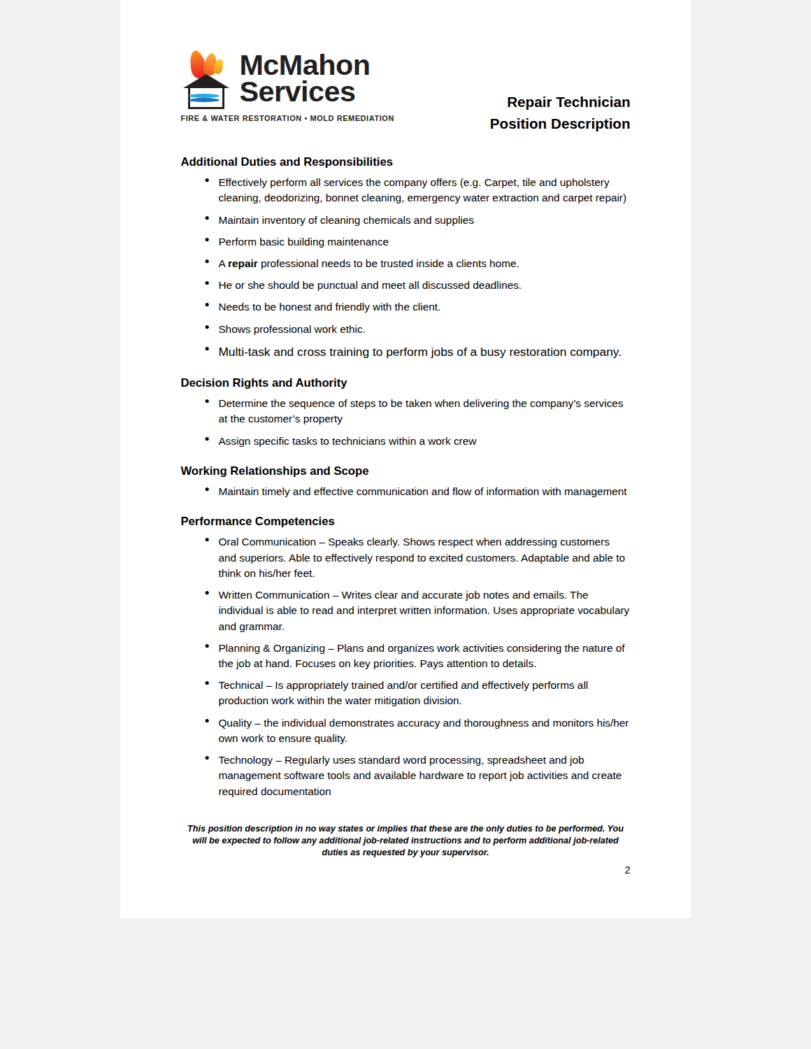McMahon Services
FIRE & WATER RESTORATION • MOLD REMEDIATION
Repair Technician
Position Description
Additional Duties and Responsibilities
Effectively perform all services the company offers (e.g. Carpet, tile and upholstery cleaning, deodorizing, bonnet cleaning, emergency water extraction and carpet repair)
Maintain inventory of cleaning chemicals and supplies
Perform basic building maintenance
A repair professional needs to be trusted inside a clients home.
He or she should be punctual and meet all discussed deadlines.
Needs to be honest and friendly with the client.
Shows professional work ethic.
Multi-task and cross training to perform jobs of a busy restoration company.
Decision Rights and Authority
Determine the sequence of steps to be taken when delivering the company’s services at the customer’s property
Assign specific tasks to technicians within a work crew
Working Relationships and Scope
Maintain timely and effective communication and flow of information with management
Performance Competencies
Oral Communication – Speaks clearly. Shows respect when addressing customers and superiors. Able to effectively respond to excited customers. Adaptable and able to think on his/her feet.
Written Communication – Writes clear and accurate job notes and emails. The individual is able to read and interpret written information. Uses appropriate vocabulary and grammar.
Planning & Organizing – Plans and organizes work activities considering the nature of the job at hand. Focuses on key priorities. Pays attention to details.
Technical – Is appropriately trained and/or certified and effectively performs all production work within the water mitigation division.
Quality – the individual demonstrates accuracy and thoroughness and monitors his/her own work to ensure quality.
Technology – Regularly uses standard word processing, spreadsheet and job management software tools and available hardware to report job activities and create required documentation
This position description in no way states or implies that these are the only duties to be performed. You will be expected to follow any additional job-related instructions and to perform additional job-related duties as requested by your supervisor.
2